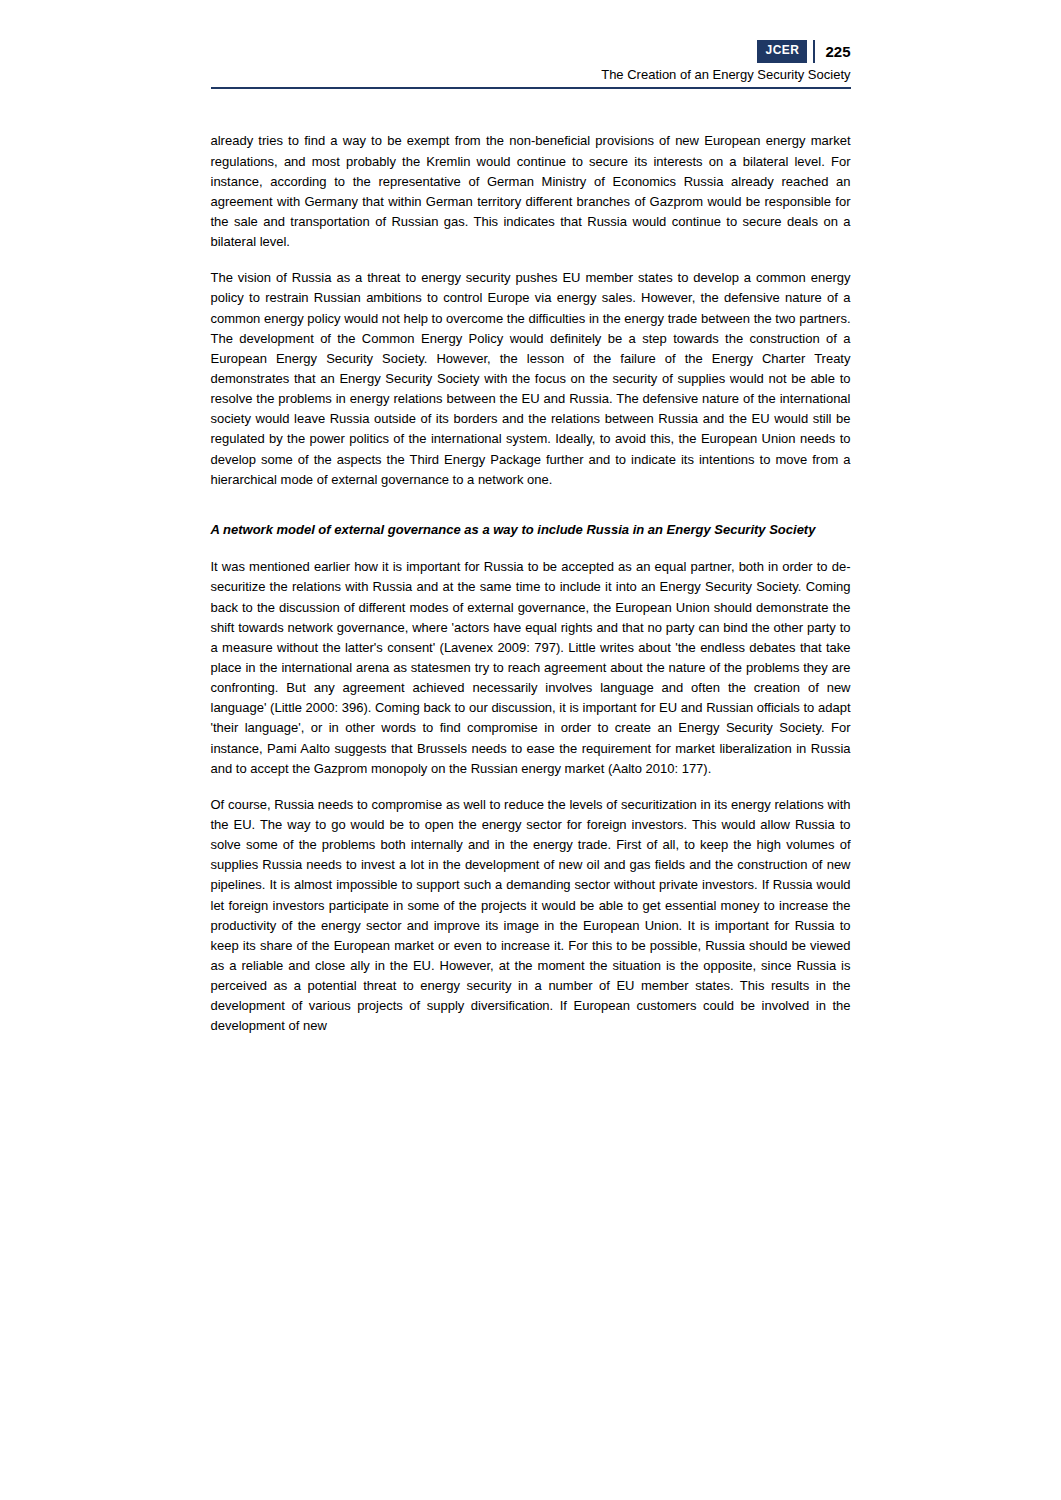JCER 225
The Creation of an Energy Security Society
already tries to find a way to be exempt from the non-beneficial provisions of new European energy market regulations, and most probably the Kremlin would continue to secure its interests on a bilateral level. For instance, according to the representative of German Ministry of Economics Russia already reached an agreement with Germany that within German territory different branches of Gazprom would be responsible for the sale and transportation of Russian gas. This indicates that Russia would continue to secure deals on a bilateral level.
The vision of Russia as a threat to energy security pushes EU member states to develop a common energy policy to restrain Russian ambitions to control Europe via energy sales. However, the defensive nature of a common energy policy would not help to overcome the difficulties in the energy trade between the two partners. The development of the Common Energy Policy would definitely be a step towards the construction of a European Energy Security Society. However, the lesson of the failure of the Energy Charter Treaty demonstrates that an Energy Security Society with the focus on the security of supplies would not be able to resolve the problems in energy relations between the EU and Russia. The defensive nature of the international society would leave Russia outside of its borders and the relations between Russia and the EU would still be regulated by the power politics of the international system. Ideally, to avoid this, the European Union needs to develop some of the aspects the Third Energy Package further and to indicate its intentions to move from a hierarchical mode of external governance to a network one.
A network model of external governance as a way to include Russia in an Energy Security Society
It was mentioned earlier how it is important for Russia to be accepted as an equal partner, both in order to de-securitize the relations with Russia and at the same time to include it into an Energy Security Society. Coming back to the discussion of different modes of external governance, the European Union should demonstrate the shift towards network governance, where 'actors have equal rights and that no party can bind the other party to a measure without the latter's consent' (Lavenex 2009: 797). Little writes about 'the endless debates that take place in the international arena as statesmen try to reach agreement about the nature of the problems they are confronting. But any agreement achieved necessarily involves language and often the creation of new language' (Little 2000: 396). Coming back to our discussion, it is important for EU and Russian officials to adapt 'their language', or in other words to find compromise in order to create an Energy Security Society. For instance, Pami Aalto suggests that Brussels needs to ease the requirement for market liberalization in Russia and to accept the Gazprom monopoly on the Russian energy market (Aalto 2010: 177).
Of course, Russia needs to compromise as well to reduce the levels of securitization in its energy relations with the EU. The way to go would be to open the energy sector for foreign investors. This would allow Russia to solve some of the problems both internally and in the energy trade. First of all, to keep the high volumes of supplies Russia needs to invest a lot in the development of new oil and gas fields and the construction of new pipelines. It is almost impossible to support such a demanding sector without private investors. If Russia would let foreign investors participate in some of the projects it would be able to get essential money to increase the productivity of the energy sector and improve its image in the European Union. It is important for Russia to keep its share of the European market or even to increase it. For this to be possible, Russia should be viewed as a reliable and close ally in the EU. However, at the moment the situation is the opposite, since Russia is perceived as a potential threat to energy security in a number of EU member states. This results in the development of various projects of supply diversification. If European customers could be involved in the development of new